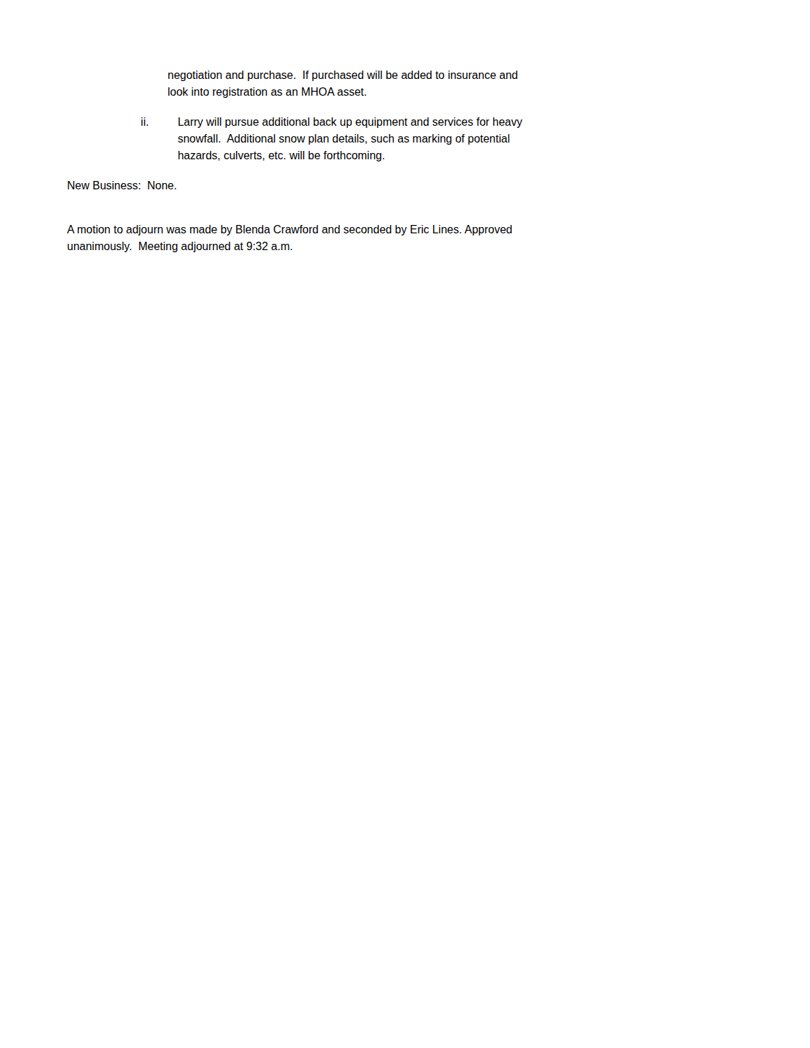negotiation and purchase. If purchased will be added to insurance and look into registration as an MHOA asset.
ii.
Larry will pursue additional back up equipment and services for heavy snowfall. Additional snow plan details, such as marking of potential hazards, culverts, etc. will be forthcoming.
New Business: None.
A motion to adjourn was made by Blenda Crawford and seconded by Eric Lines. Approved unanimously. Meeting adjourned at 9:32 a.m.